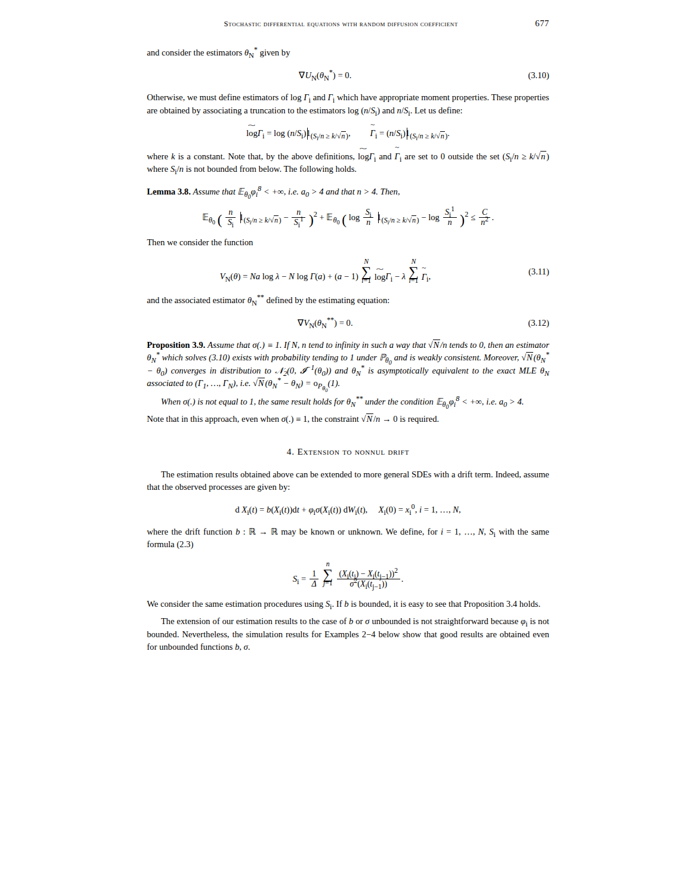Stochastic differential equations with random diffusion coefficient 677
and consider the estimators θN* given by
∇UN(θN*) = 0. (3.10)
Otherwise, we must define estimators of log Γi and Γi which have appropriate moment properties. These properties are obtained by associating a truncation to the estimators log (n/Si) and n/Si. Let us define:
log Γi = log (n/Si)(Si/n ≥ k/√n), Γi = (n/Si)(Si/n ≥ k/√n).
where k is a constant. Note that, by the above definitions, log Γi and Γi are set to 0 outside the set (Si/n ≥ k/√n) where Si/n is not bounded from below. The following holds.
Lemma 3.8. Assume that 𝔼θ0φi8 < +∞, i.e. a0 > 4 and that n > 4. Then,
𝔼θ0 ( nSi (Si/n ≥ k/√n) − nSi1 )2 + 𝔼θ0 ( log Si n (Si/n ≥ k/√n) − log Si1 n )2 ≤ Cn2.
Then we consider the function
VN(θ) = Na log λ − N log Γ(a) + (a − 1) N∑i=1 log Γi − λ N∑i=1 Γi, (3.11)
and the associated estimator θN** defined by the estimating equation:
∇VN(θN**) = 0. (3.12)
Proposition 3.9. Assume that σ(.) ≡ 1. If N, n tend to infinity in such a way that √N/n tends to 0, then an estimator θN* which solves (3.10) exists with probability tending to 1 under ℙθ0 and is weakly consistent. Moreover, √N(θN* − θ0) converges in distribution to 𝒩2(0, 𝓘−1(θ0)) and θN* is asymptotically equivalent to the exact MLE θN associated to (Γ1, …, ΓN), i.e. √N(θN* − θN) = oPθ0(1).
When σ(.) is not equal to 1, the same result holds for θN** under the condition 𝔼θ0φi8 < +∞, i.e. a0 > 4.
Note that in this approach, even when σ(.) ≡ 1, the constraint √N/n → 0 is required.
4. Extension to nonnul drift
The estimation results obtained above can be extended to more general SDEs with a drift term. Indeed, assume that the observed processes are given by:
d Xi(t) = b(Xi(t))dt + φiσ(Xi(t)) dWi(t), Xi(0) = xi0, i = 1, …, N,
where the drift function b : ℝ → ℝ may be known or unknown. We define, for i = 1, …, N, Si with the same formula (2.3)
Si = 1 Δ n∑j=1 (Xi(tj) − Xi(tj−1))2 σ2(Xi(tj−1)).
We consider the same estimation procedures using Si. If b is bounded, it is easy to see that Proposition 3.4 holds.
The extension of our estimation results to the case of b or σ unbounded is not straightforward because φi is not bounded. Nevertheless, the simulation results for Examples 2−4 below show that good results are obtained even for unbounded functions b, σ.